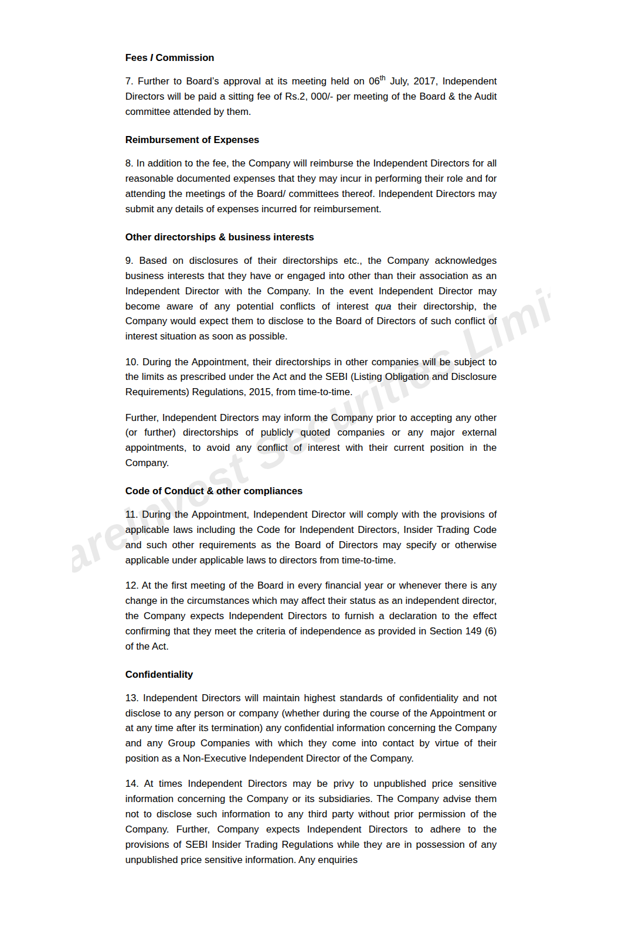Sharelnvest Securities Limited
Fees I Commission
7. Further to Board’s approval at its meeting held on 06th July, 2017, Independent Directors will be paid a sitting fee of Rs.2, 000/- per meeting of the Board & the Audit committee attended by them.
Reimbursement of Expenses
8. In addition to the fee, the Company will reimburse the Independent Directors for all reasonable documented expenses that they may incur in performing their role and for attending the meetings of the Board/ committees thereof. Independent Directors may submit any details of expenses incurred for reimbursement.
Other directorships & business interests
9. Based on disclosures of their directorships etc., the Company acknowledges business interests that they have or engaged into other than their association as an Independent Director with the Company. In the event Independent Director may become aware of any potential conflicts of interest qua their directorship, the Company would expect them to disclose to the Board of Directors of such conflict of interest situation as soon as possible.
10. During the Appointment, their directorships in other companies will be subject to the limits as prescribed under the Act and the SEBI (Listing Obligation and Disclosure Requirements) Regulations, 2015, from time-to-time.
Further, Independent Directors may inform the Company prior to accepting any other (or further) directorships of publicly quoted companies or any major external appointments, to avoid any conflict of interest with their current position in the Company.
Code of Conduct & other compliances
11. During the Appointment, Independent Director will comply with the provisions of applicable laws including the Code for Independent Directors, Insider Trading Code and such other requirements as the Board of Directors may specify or otherwise applicable under applicable laws to directors from time-to-time.
12. At the first meeting of the Board in every financial year or whenever there is any change in the circumstances which may affect their status as an independent director, the Company expects Independent Directors to furnish a declaration to the effect confirming that they meet the criteria of independence as provided in Section 149 (6) of the Act.
Confidentiality
13. Independent Directors will maintain highest standards of confidentiality and not disclose to any person or company (whether during the course of the Appointment or at any time after its termination) any confidential information concerning the Company and any Group Companies with which they come into contact by virtue of their position as a Non-Executive Independent Director of the Company.
14. At times Independent Directors may be privy to unpublished price sensitive information concerning the Company or its subsidiaries. The Company advise them not to disclose such information to any third party without prior permission of the Company. Further, Company expects Independent Directors to adhere to the provisions of SEBI Insider Trading Regulations while they are in possession of any unpublished price sensitive information. Any enquiries